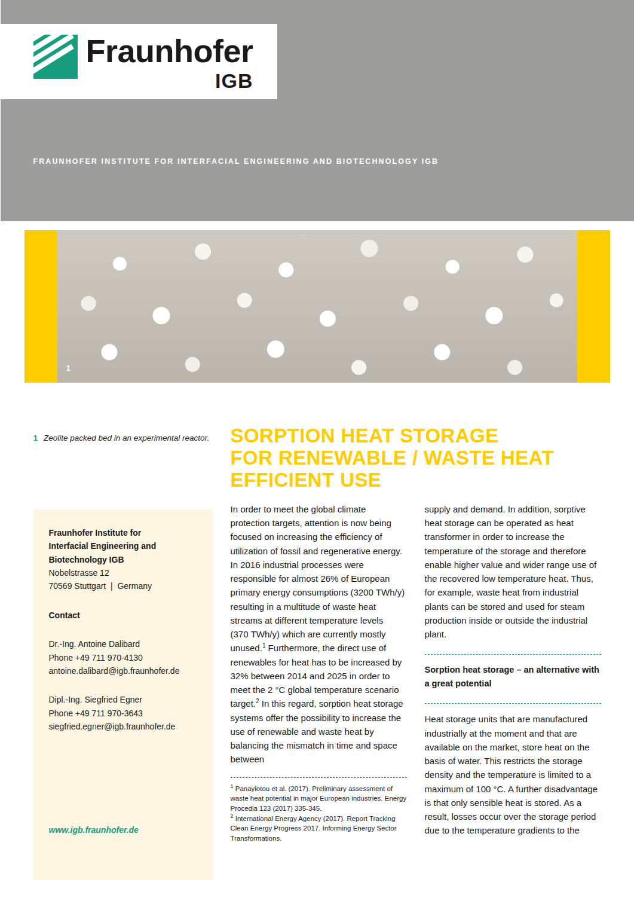Fraunhofer
IGB
Fraunhofer Institute for Interfacial Engineering and Biotechnology IGB
1
1 Zeolite packed bed in an experimental reactor.
Sorption heat storage
for renewable / waste heat
efficient use
Fraunhofer Institute for
Interfacial Engineering and
Biotechnology IGB
Nobelstrasse 12
70569 Stuttgart | Germany
Contact
Dr.-Ing. Antoine Dalibard
Phone +49 711 970-4130
antoine.dalibard@igb.fraunhofer.de
Dipl.-Ing. Siegfried Egner
Phone +49 711 970-3643
siegfried.egner@igb.fraunhofer.de
www.igb.fraunhofer.de
In order to meet the global climate protection targets, attention is now being focused on increasing the efficiency of utilization of fossil and regenerative energy. In 2016 industrial processes were responsible for almost 26% of European primary energy consumptions (3200 TWh/y) resulting in a multitude of waste heat streams at different temperature levels (370 TWh/y) which are currently mostly unused.1 Furthermore, the direct use of renewables for heat has to be increased by 32% between 2014 and 2025 in order to meet the 2 °C global temperature scenario target.2 In this regard, sorption heat storage systems offer the possibility to increase the use of renewable and waste heat by balancing the mismatch in time and space between
1 Panayiotou et al. (2017). Preliminary assessment of waste heat potential in major European industries. Energy Procedia 123 (2017) 335-345.
2 International Energy Agency (2017). Report Tracking Clean Energy Progress 2017. Informing Energy Sector Transformations.
supply and demand. In addition, sorptive heat storage can be operated as heat transformer in order to increase the temperature of the storage and therefore enable higher value and wider range use of the recovered low temperature heat. Thus, for example, waste heat from industrial plants can be stored and used for steam production inside or outside the industrial plant.
Sorption heat storage – an alternative with a great potential
Heat storage units that are manufactured industrially at the moment and that are available on the market, store heat on the basis of water. This restricts the storage density and the temperature is limited to a maximum of 100 °C. A further disadvantage is that only sensible heat is stored. As a result, losses occur over the storage period due to the temperature gradients to the